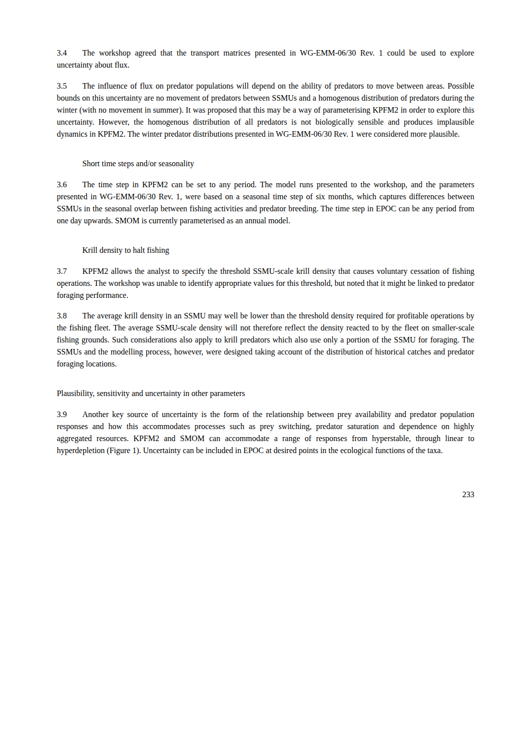3.4 The workshop agreed that the transport matrices presented in WG-EMM-06/30 Rev. 1 could be used to explore uncertainty about flux.
3.5 The influence of flux on predator populations will depend on the ability of predators to move between areas. Possible bounds on this uncertainty are no movement of predators between SSMUs and a homogenous distribution of predators during the winter (with no movement in summer). It was proposed that this may be a way of parameterising KPFM2 in order to explore this uncertainty. However, the homogenous distribution of all predators is not biologically sensible and produces implausible dynamics in KPFM2. The winter predator distributions presented in WG-EMM-06/30 Rev. 1 were considered more plausible.
Short time steps and/or seasonality
3.6 The time step in KPFM2 can be set to any period. The model runs presented to the workshop, and the parameters presented in WG-EMM-06/30 Rev. 1, were based on a seasonal time step of six months, which captures differences between SSMUs in the seasonal overlap between fishing activities and predator breeding. The time step in EPOC can be any period from one day upwards. SMOM is currently parameterised as an annual model.
Krill density to halt fishing
3.7 KPFM2 allows the analyst to specify the threshold SSMU-scale krill density that causes voluntary cessation of fishing operations. The workshop was unable to identify appropriate values for this threshold, but noted that it might be linked to predator foraging performance.
3.8 The average krill density in an SSMU may well be lower than the threshold density required for profitable operations by the fishing fleet. The average SSMU-scale density will not therefore reflect the density reacted to by the fleet on smaller-scale fishing grounds. Such considerations also apply to krill predators which also use only a portion of the SSMU for foraging. The SSMUs and the modelling process, however, were designed taking account of the distribution of historical catches and predator foraging locations.
Plausibility, sensitivity and uncertainty in other parameters
3.9 Another key source of uncertainty is the form of the relationship between prey availability and predator population responses and how this accommodates processes such as prey switching, predator saturation and dependence on highly aggregated resources. KPFM2 and SMOM can accommodate a range of responses from hyperstable, through linear to hyperdepletion (Figure 1). Uncertainty can be included in EPOC at desired points in the ecological functions of the taxa.
233